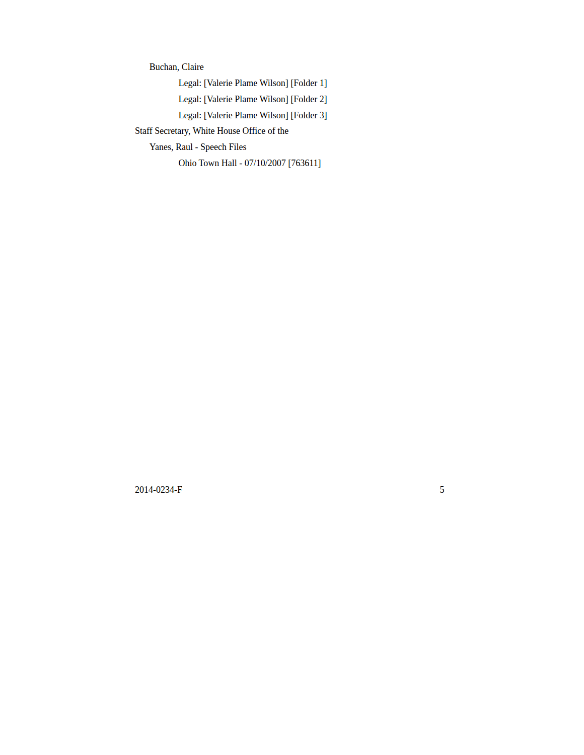Buchan, Claire
Legal: [Valerie Plame Wilson] [Folder 1]
Legal: [Valerie Plame Wilson] [Folder 2]
Legal: [Valerie Plame Wilson] [Folder 3]
Staff Secretary, White House Office of the
Yanes, Raul - Speech Files
Ohio Town Hall - 07/10/2007 [763611]
2014-0234-F 5